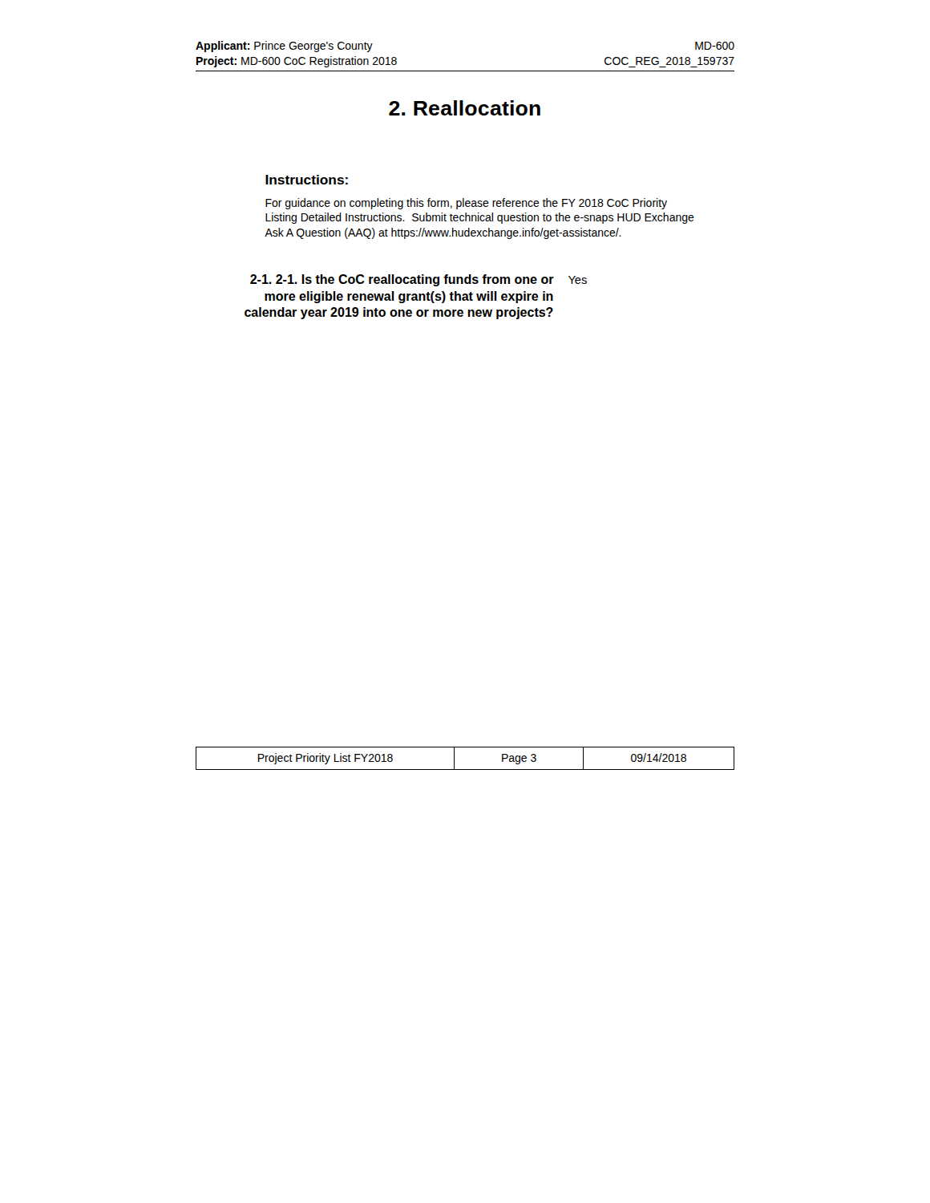Applicant: Prince George's County
MD-600
Project: MD-600 CoC Registration 2018
COC_REG_2018_159737
2. Reallocation
Instructions:
For guidance on completing this form, please reference the FY 2018 CoC Priority Listing Detailed Instructions. Submit technical question to the e-snaps HUD Exchange Ask A Question (AAQ) at https://www.hudexchange.info/get-assistance/.
2-1. 2-1. Is the CoC reallocating funds from one or more eligible renewal grant(s) that will expire in calendar year 2019 into one or more new projects?
Yes
| Project Priority List FY2018 | Page 3 | 09/14/2018 |